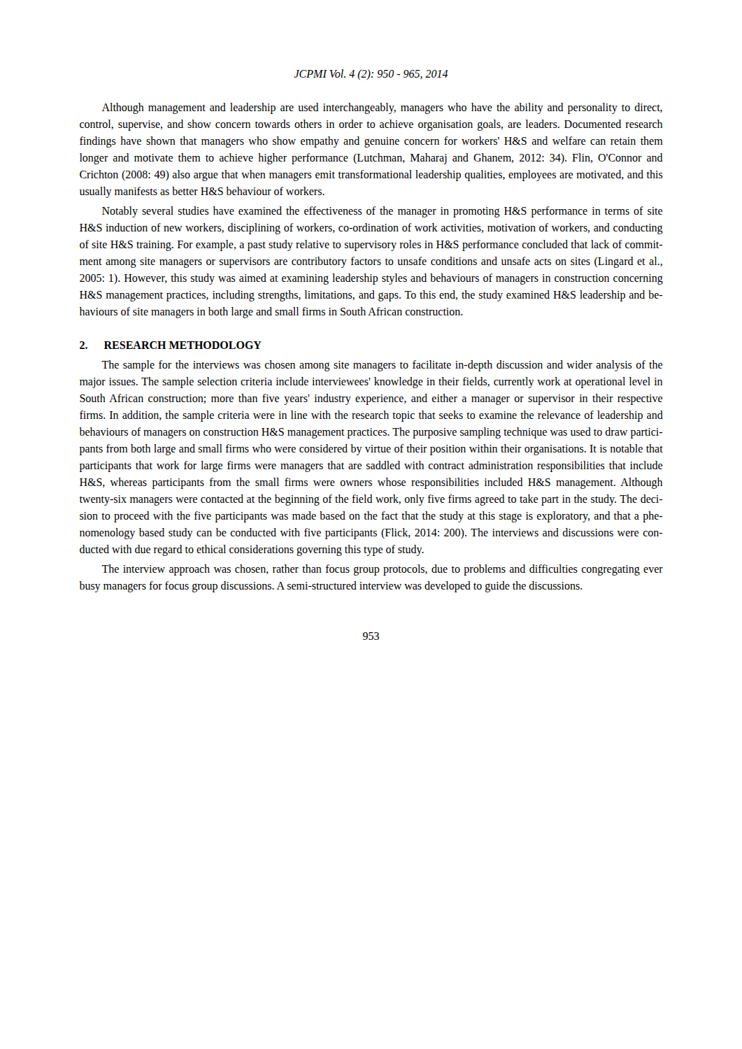JCPMI Vol. 4 (2): 950 - 965, 2014
Although management and leadership are used interchangeably, managers who have the ability and personality to direct, control, supervise, and show concern towards others in order to achieve organisation goals, are leaders. Documented research findings have shown that managers who show empathy and genuine concern for workers' H&S and welfare can retain them longer and motivate them to achieve higher performance (Lutchman, Maharaj and Ghanem, 2012: 34). Flin, O'Connor and Crichton (2008: 49) also argue that when managers emit transformational leadership qualities, employees are motivated, and this usually manifests as better H&S behaviour of workers.
Notably several studies have examined the effectiveness of the manager in promoting H&S performance in terms of site H&S induction of new workers, disciplining of workers, co-ordination of work activities, motivation of workers, and conducting of site H&S training. For example, a past study relative to supervisory roles in H&S performance concluded that lack of commitment among site managers or supervisors are contributory factors to unsafe conditions and unsafe acts on sites (Lingard et al., 2005: 1). However, this study was aimed at examining leadership styles and behaviours of managers in construction concerning H&S management practices, including strengths, limitations, and gaps. To this end, the study examined H&S leadership and behaviours of site managers in both large and small firms in South African construction.
2. RESEARCH METHODOLOGY
The sample for the interviews was chosen among site managers to facilitate in-depth discussion and wider analysis of the major issues. The sample selection criteria include interviewees' knowledge in their fields, currently work at operational level in South African construction; more than five years' industry experience, and either a manager or supervisor in their respective firms. In addition, the sample criteria were in line with the research topic that seeks to examine the relevance of leadership and behaviours of managers on construction H&S management practices. The purposive sampling technique was used to draw participants from both large and small firms who were considered by virtue of their position within their organisations. It is notable that participants that work for large firms were managers that are saddled with contract administration responsibilities that include H&S, whereas participants from the small firms were owners whose responsibilities included H&S management. Although twenty-six managers were contacted at the beginning of the field work, only five firms agreed to take part in the study. The decision to proceed with the five participants was made based on the fact that the study at this stage is exploratory, and that a phenomenology based study can be conducted with five participants (Flick, 2014: 200). The interviews and discussions were conducted with due regard to ethical considerations governing this type of study.
The interview approach was chosen, rather than focus group protocols, due to problems and difficulties congregating ever busy managers for focus group discussions. A semi-structured interview was developed to guide the discussions.
953